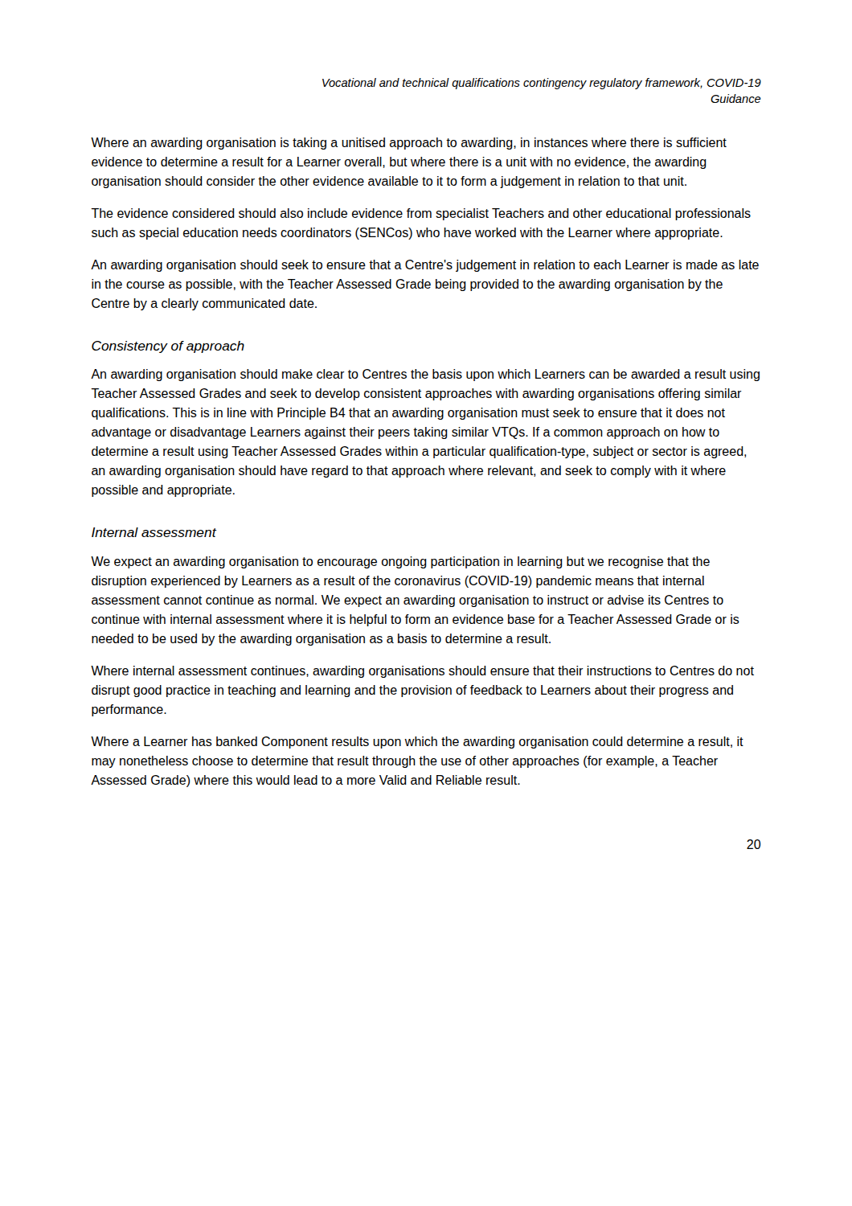Vocational and technical qualifications contingency regulatory framework, COVID-19
Guidance
Where an awarding organisation is taking a unitised approach to awarding, in instances where there is sufficient evidence to determine a result for a Learner overall, but where there is a unit with no evidence, the awarding organisation should consider the other evidence available to it to form a judgement in relation to that unit.
The evidence considered should also include evidence from specialist Teachers and other educational professionals such as special education needs coordinators (SENCos) who have worked with the Learner where appropriate.
An awarding organisation should seek to ensure that a Centre's judgement in relation to each Learner is made as late in the course as possible, with the Teacher Assessed Grade being provided to the awarding organisation by the Centre by a clearly communicated date.
Consistency of approach
An awarding organisation should make clear to Centres the basis upon which Learners can be awarded a result using Teacher Assessed Grades and seek to develop consistent approaches with awarding organisations offering similar qualifications. This is in line with Principle B4 that an awarding organisation must seek to ensure that it does not advantage or disadvantage Learners against their peers taking similar VTQs. If a common approach on how to determine a result using Teacher Assessed Grades within a particular qualification-type, subject or sector is agreed, an awarding organisation should have regard to that approach where relevant, and seek to comply with it where possible and appropriate.
Internal assessment
We expect an awarding organisation to encourage ongoing participation in learning but we recognise that the disruption experienced by Learners as a result of the coronavirus (COVID-19) pandemic means that internal assessment cannot continue as normal. We expect an awarding organisation to instruct or advise its Centres to continue with internal assessment where it is helpful to form an evidence base for a Teacher Assessed Grade or is needed to be used by the awarding organisation as a basis to determine a result.
Where internal assessment continues, awarding organisations should ensure that their instructions to Centres do not disrupt good practice in teaching and learning and the provision of feedback to Learners about their progress and performance.
Where a Learner has banked Component results upon which the awarding organisation could determine a result, it may nonetheless choose to determine that result through the use of other approaches (for example, a Teacher Assessed Grade) where this would lead to a more Valid and Reliable result.
20